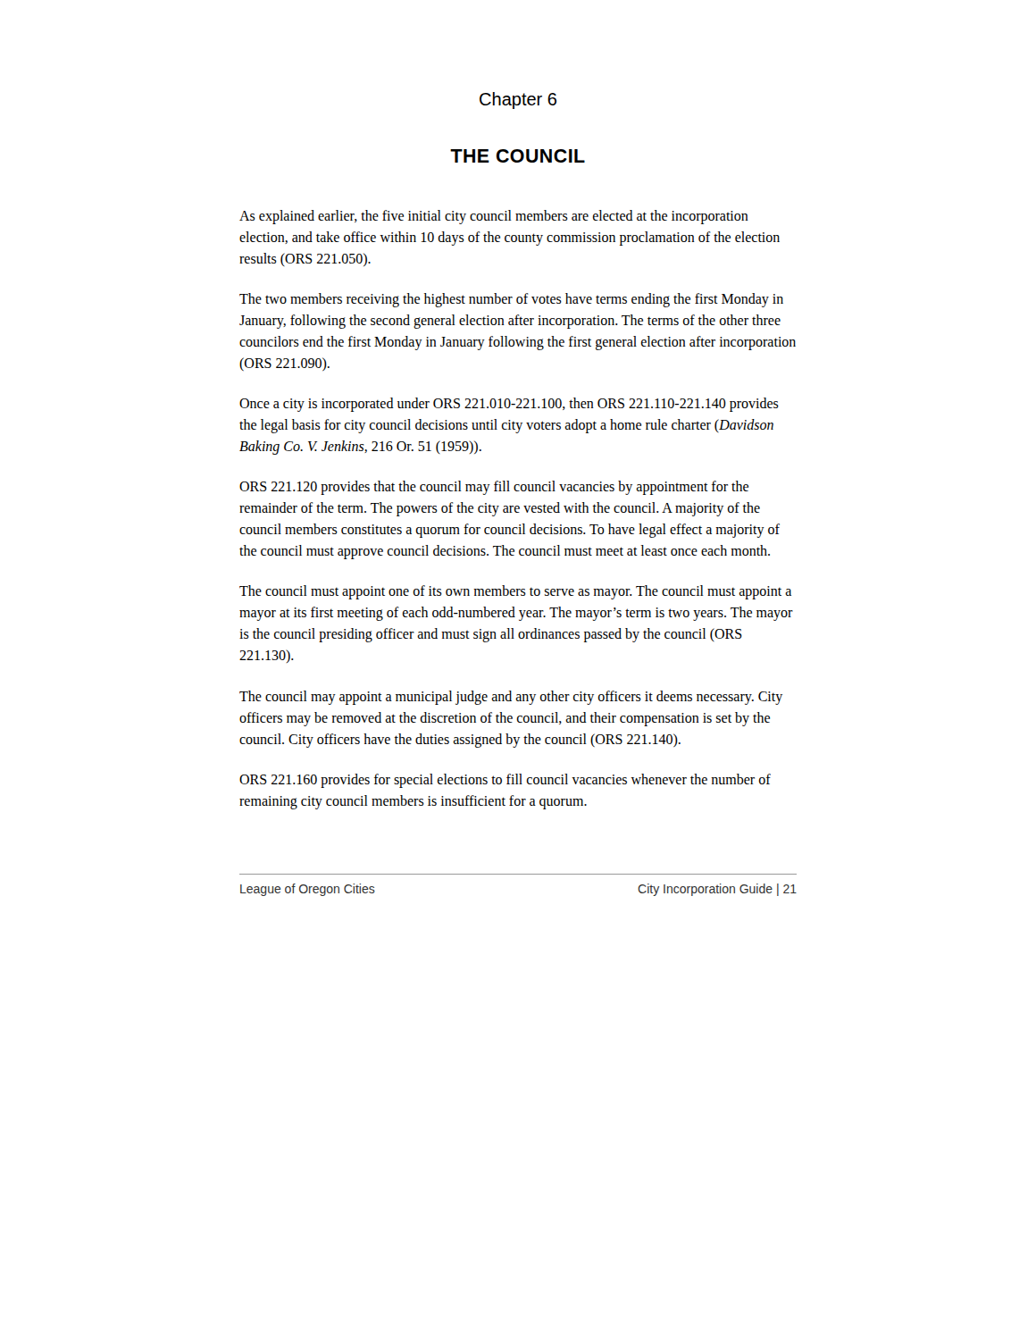Chapter 6
THE COUNCIL
As explained earlier, the five initial city council members are elected at the incorporation election, and take office within 10 days of the county commission proclamation of the election results (ORS 221.050).
The two members receiving the highest number of votes have terms ending the first Monday in January, following the second general election after incorporation. The terms of the other three councilors end the first Monday in January following the first general election after incorporation (ORS 221.090).
Once a city is incorporated under ORS 221.010-221.100, then ORS 221.110-221.140 provides the legal basis for city council decisions until city voters adopt a home rule charter (Davidson Baking Co. V. Jenkins, 216 Or. 51 (1959)).
ORS 221.120 provides that the council may fill council vacancies by appointment for the remainder of the term. The powers of the city are vested with the council. A majority of the council members constitutes a quorum for council decisions. To have legal effect a majority of the council must approve council decisions. The council must meet at least once each month.
The council must appoint one of its own members to serve as mayor. The council must appoint a mayor at its first meeting of each odd-numbered year. The mayor’s term is two years. The mayor is the council presiding officer and must sign all ordinances passed by the council (ORS 221.130).
The council may appoint a municipal judge and any other city officers it deems necessary. City officers may be removed at the discretion of the council, and their compensation is set by the council. City officers have the duties assigned by the council (ORS 221.140).
ORS 221.160 provides for special elections to fill council vacancies whenever the number of remaining city council members is insufficient for a quorum.
League of Oregon Cities
City Incorporation Guide | 21